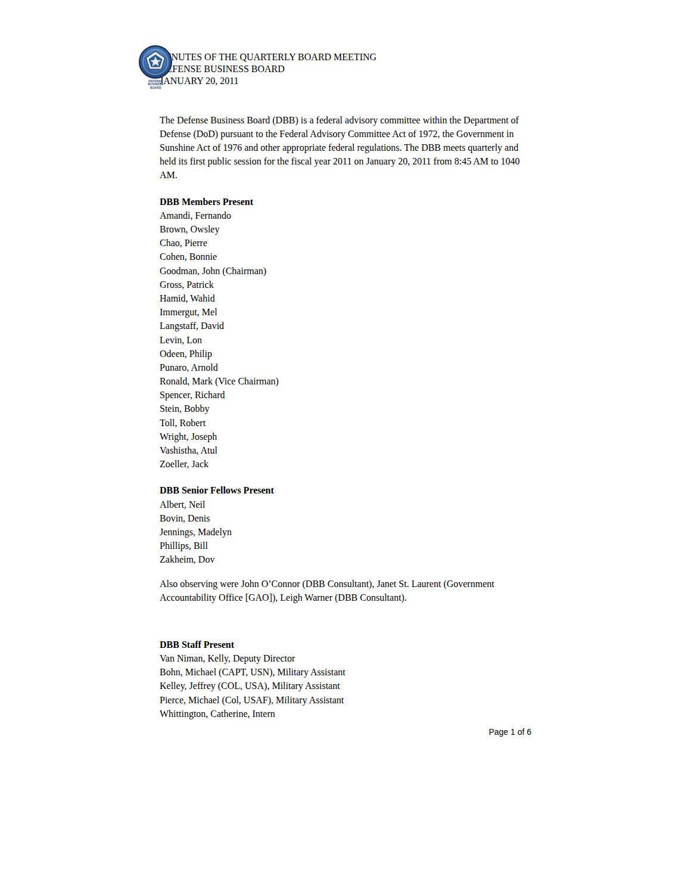DEFENSE
BUSINESS
BOARD
MINUTES OF THE QUARTERLY BOARD MEETING
DEFENSE BUSINESS BOARD
JANUARY 20, 2011
The Defense Business Board (DBB) is a federal advisory committee within the Department of Defense (DoD) pursuant to the Federal Advisory Committee Act of 1972, the Government in Sunshine Act of 1976 and other appropriate federal regulations. The DBB meets quarterly and held its first public session for the fiscal year 2011 on January 20, 2011 from 8:45 AM to 1040 AM.
DBB Members Present
Amandi, Fernando
Brown, Owsley
Chao, Pierre
Cohen, Bonnie
Goodman, John (Chairman)
Gross, Patrick
Hamid, Wahid
Immergut, Mel
Langstaff, David
Levin, Lon
Odeen, Philip
Punaro, Arnold
Ronald, Mark (Vice Chairman)
Spencer, Richard
Stein, Bobby
Toll, Robert
Wright, Joseph
Vashistha, Atul
Zoeller, Jack
DBB Senior Fellows Present
Albert, Neil
Bovin, Denis
Jennings, Madelyn
Phillips, Bill
Zakheim, Dov
Also observing were John O’Connor (DBB Consultant), Janet St. Laurent (Government Accountability Office [GAO]), Leigh Warner (DBB Consultant).
DBB Staff Present
Van Niman, Kelly, Deputy Director
Bohn, Michael (CAPT, USN), Military Assistant
Kelley, Jeffrey (COL, USA), Military Assistant
Pierce, Michael (Col, USAF), Military Assistant
Whittington, Catherine, Intern
Page 1 of 6